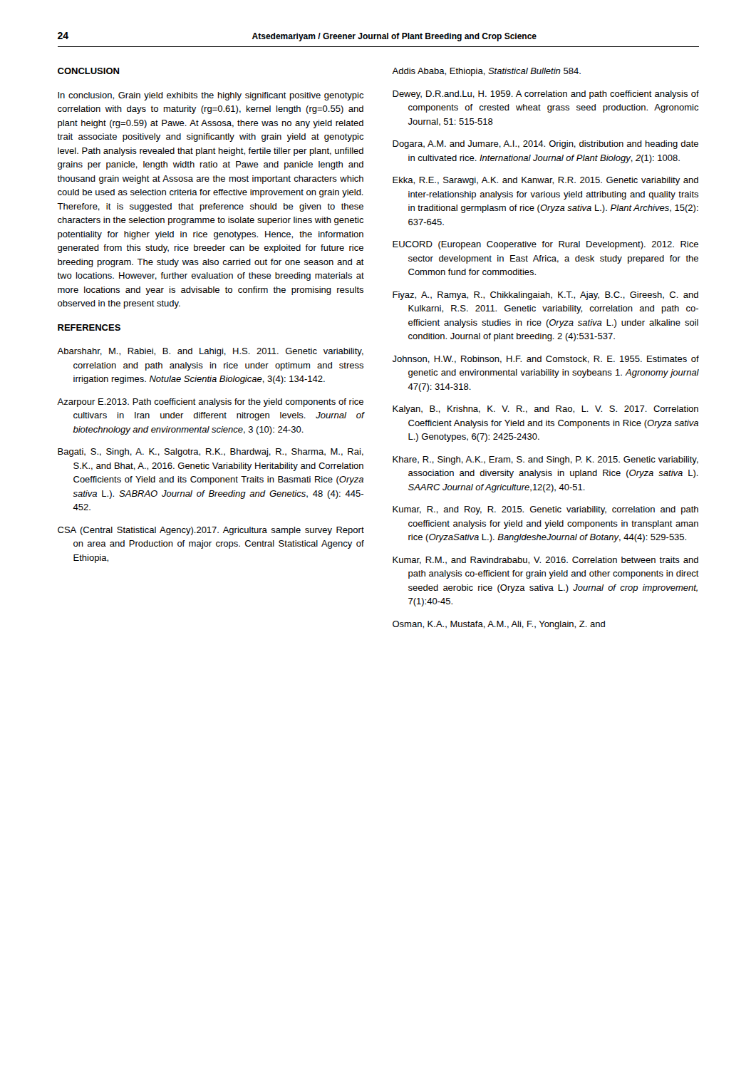24 Atsedemariyam / Greener Journal of Plant Breeding and Crop Science
Conclusion
In conclusion, Grain yield exhibits the highly significant positive genotypic correlation with days to maturity (rg=0.61), kernel length (rg=0.55) and plant height (rg=0.59) at Pawe. At Assosa, there was no any yield related trait associate positively and significantly with grain yield at genotypic level. Path analysis revealed that plant height, fertile tiller per plant, unfilled grains per panicle, length width ratio at Pawe and panicle length and thousand grain weight at Assosa are the most important characters which could be used as selection criteria for effective improvement on grain yield. Therefore, it is suggested that preference should be given to these characters in the selection programme to isolate superior lines with genetic potentiality for higher yield in rice genotypes. Hence, the information generated from this study, rice breeder can be exploited for future rice breeding program. The study was also carried out for one season and at two locations. However, further evaluation of these breeding materials at more locations and year is advisable to confirm the promising results observed in the present study.
References
Abarshahr, M., Rabiei, B. and Lahigi, H.S. 2011. Genetic variability, correlation and path analysis in rice under optimum and stress irrigation regimes. Notulae Scientia Biologicae, 3(4): 134-142.
Azarpour E.2013. Path coefficient analysis for the yield components of rice cultivars in Iran under different nitrogen levels. Journal of biotechnology and environmental science, 3 (10): 24-30.
Bagati, S., Singh, A. K., Salgotra, R.K., Bhardwaj, R., Sharma, M., Rai, S.K., and Bhat, A., 2016. Genetic Variability Heritability and Correlation Coefficients of Yield and its Component Traits in Basmati Rice (Oryza sativa L.). SABRAO Journal of Breeding and Genetics, 48 (4): 445-452.
CSA (Central Statistical Agency).2017. Agricultura sample survey Report on area and Production of major crops. Central Statistical Agency of Ethiopia,
Addis Ababa, Ethiopia, Statistical Bulletin 584.
Dewey, D.R.and.Lu, H. 1959. A correlation and path coefficient analysis of components of crested wheat grass seed production. Agronomic Journal, 51: 515-518
Dogara, A.M. and Jumare, A.I., 2014. Origin, distribution and heading date in cultivated rice. International Journal of Plant Biology, 2(1): 1008.
Ekka, R.E., Sarawgi, A.K. and Kanwar, R.R. 2015. Genetic variability and inter-relationship analysis for various yield attributing and quality traits in traditional germplasm of rice (Oryza sativa L.). Plant Archives, 15(2): 637-645.
EUCORD (European Cooperative for Rural Development). 2012. Rice sector development in East Africa, a desk study prepared for the Common fund for commodities.
Fiyaz, A., Ramya, R., Chikkalingaiah, K.T., Ajay, B.C., Gireesh, C. and Kulkarni, R.S. 2011. Genetic variability, correlation and path co-efficient analysis studies in rice (Oryza sativa L.) under alkaline soil condition. Journal of plant breeding. 2 (4):531-537.
Johnson, H.W., Robinson, H.F. and Comstock, R. E. 1955. Estimates of genetic and environmental variability in soybeans 1. Agronomy journal 47(7): 314-318.
Kalyan, B., Krishna, K. V. R., and Rao, L. V. S. 2017. Correlation Coefficient Analysis for Yield and its Components in Rice (Oryza sativa L.) Genotypes, 6(7): 2425-2430.
Khare, R., Singh, A.K., Eram, S. and Singh, P. K. 2015. Genetic variability, association and diversity analysis in upland Rice (Oryza sativa L). SAARC Journal of Agriculture,12(2), 40-51.
Kumar, R., and Roy, R. 2015. Genetic variability, correlation and path coefficient analysis for yield and yield components in transplant aman rice (OryzaSativa L.). BangldesheJournal of Botany, 44(4): 529-535.
Kumar, R.M., and Ravindrababu, V. 2016. Correlation between traits and path analysis co-efficient for grain yield and other components in direct seeded aerobic rice (Oryza sativa L.) Journal of crop improvement, 7(1):40-45.
Osman, K.A., Mustafa, A.M., Ali, F., Yonglain, Z. and